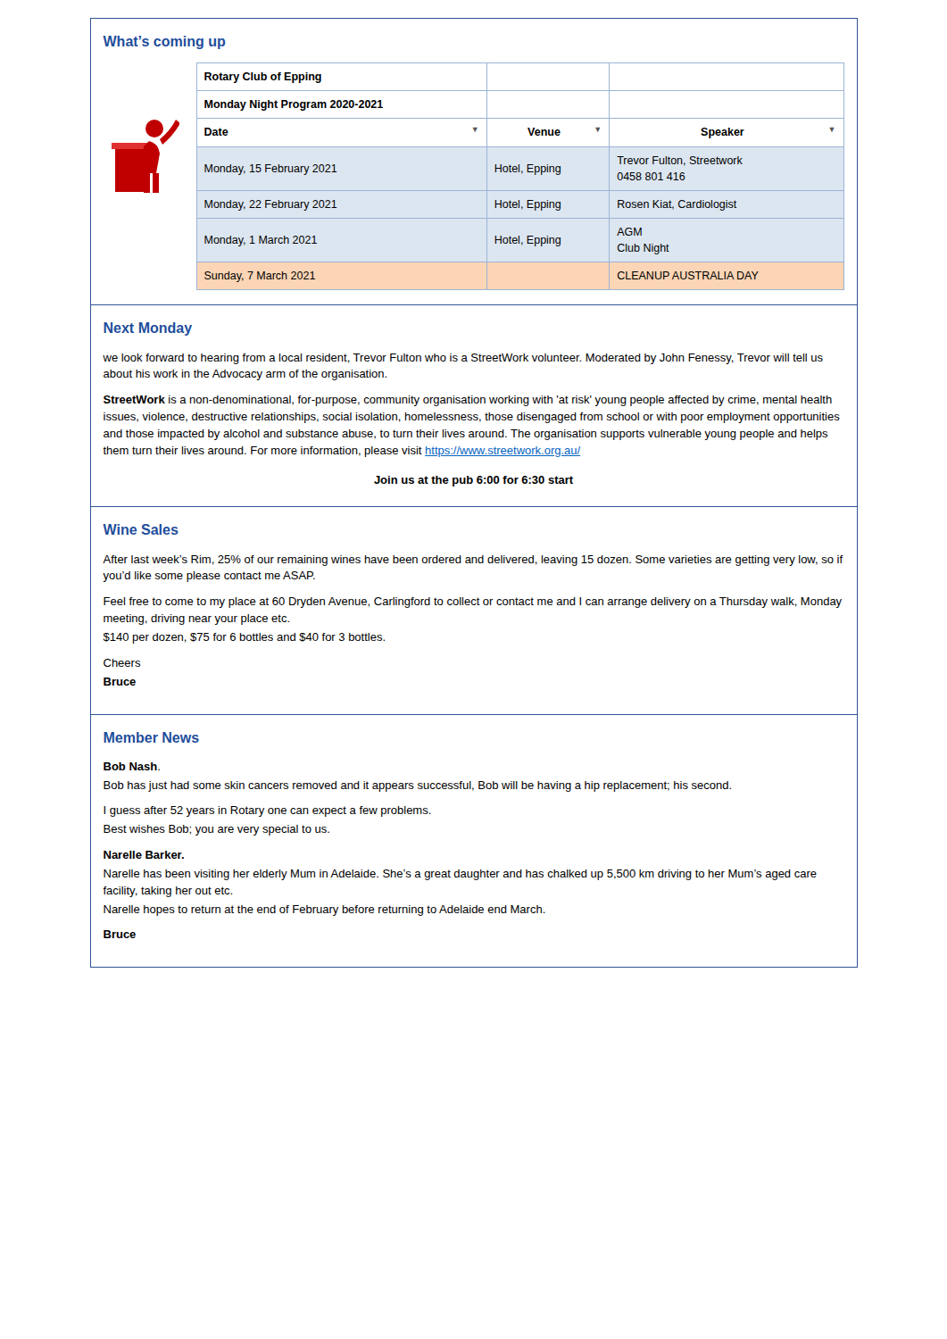What’s coming up
| Rotary Club of Epping | | |
| Monday Night Program 2020-2021 | | |
| Date ▼ | Venue ▼ | Speaker ▼ |
| Monday, 15 February 2021 | Hotel, Epping | Trevor Fulton, Streetwork 0458 801 416 |
| Monday, 22 February 2021 | Hotel, Epping | Rosen Kiat, Cardiologist |
| Monday, 1 March 2021 | Hotel, Epping | AGM Club Night |
| Sunday, 7 March 2021 | | CLEANUP AUSTRALIA DAY |
Next Monday
we look forward to hearing from a local resident, Trevor Fulton who is a StreetWork volunteer. Moderated by John Fenessy, Trevor will tell us about his work in the Advocacy arm of the organisation.
StreetWork is a non-denominational, for-purpose, community organisation working with 'at risk' young people affected by crime, mental health issues, violence, destructive relationships, social isolation, homelessness, those disengaged from school or with poor employment opportunities and those impacted by alcohol and substance abuse, to turn their lives around. The organisation supports vulnerable young people and helps them turn their lives around. For more information, please visit https://www.streetwork.org.au/
Join us at the pub 6:00 for 6:30 start
Wine Sales
After last week’s Rim, 25% of our remaining wines have been ordered and delivered, leaving 15 dozen. Some varieties are getting very low, so if you’d like some please contact me ASAP.
Feel free to come to my place at 60 Dryden Avenue, Carlingford to collect or contact me and I can arrange delivery on a Thursday walk, Monday meeting, driving near your place etc.
$140 per dozen, $75 for 6 bottles and $40 for 3 bottles.
Cheers
Bruce
Member News
Bob Nash.
Bob has just had some skin cancers removed and it appears successful, Bob will be having a hip replacement; his second.
I guess after 52 years in Rotary one can expect a few problems.
Best wishes Bob; you are very special to us.
Narelle Barker.
Narelle has been visiting her elderly Mum in Adelaide. She’s a great daughter and has chalked up 5,500 km driving to her Mum’s aged care facility, taking her out etc.
Narelle hopes to return at the end of February before returning to Adelaide end March.
Bruce